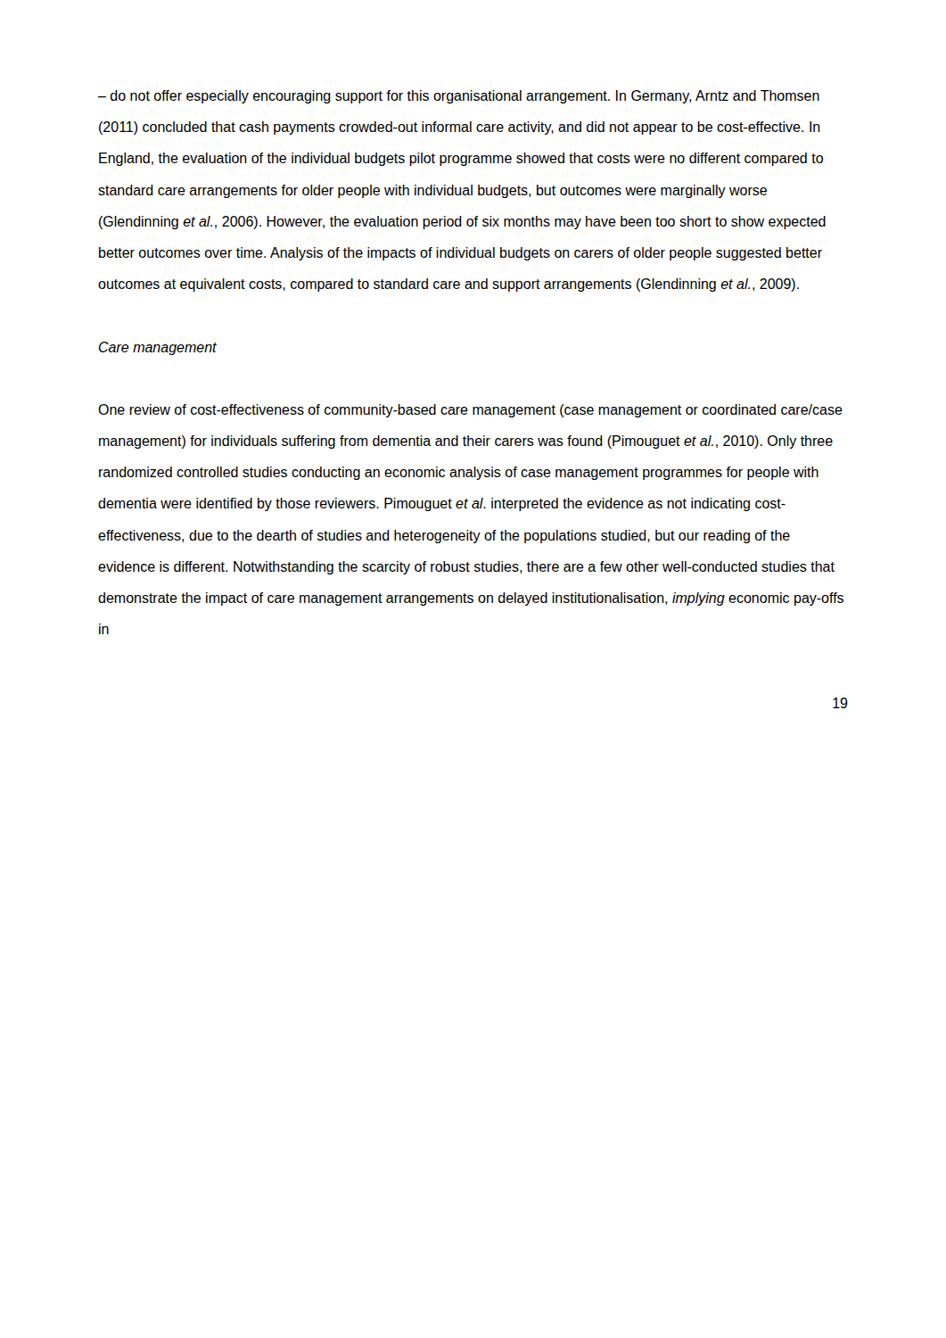– do not offer especially encouraging support for this organisational arrangement. In Germany, Arntz and Thomsen (2011) concluded that cash payments crowded-out informal care activity, and did not appear to be cost-effective. In England, the evaluation of the individual budgets pilot programme showed that costs were no different compared to standard care arrangements for older people with individual budgets, but outcomes were marginally worse (Glendinning et al., 2006). However, the evaluation period of six months may have been too short to show expected better outcomes over time. Analysis of the impacts of individual budgets on carers of older people suggested better outcomes at equivalent costs, compared to standard care and support arrangements (Glendinning et al., 2009).
Care management
One review of cost-effectiveness of community-based care management (case management or coordinated care/case management) for individuals suffering from dementia and their carers was found (Pimouguet et al., 2010). Only three randomized controlled studies conducting an economic analysis of case management programmes for people with dementia were identified by those reviewers. Pimouguet et al. interpreted the evidence as not indicating cost-effectiveness, due to the dearth of studies and heterogeneity of the populations studied, but our reading of the evidence is different. Notwithstanding the scarcity of robust studies, there are a few other well-conducted studies that demonstrate the impact of care management arrangements on delayed institutionalisation, implying economic pay-offs in
19